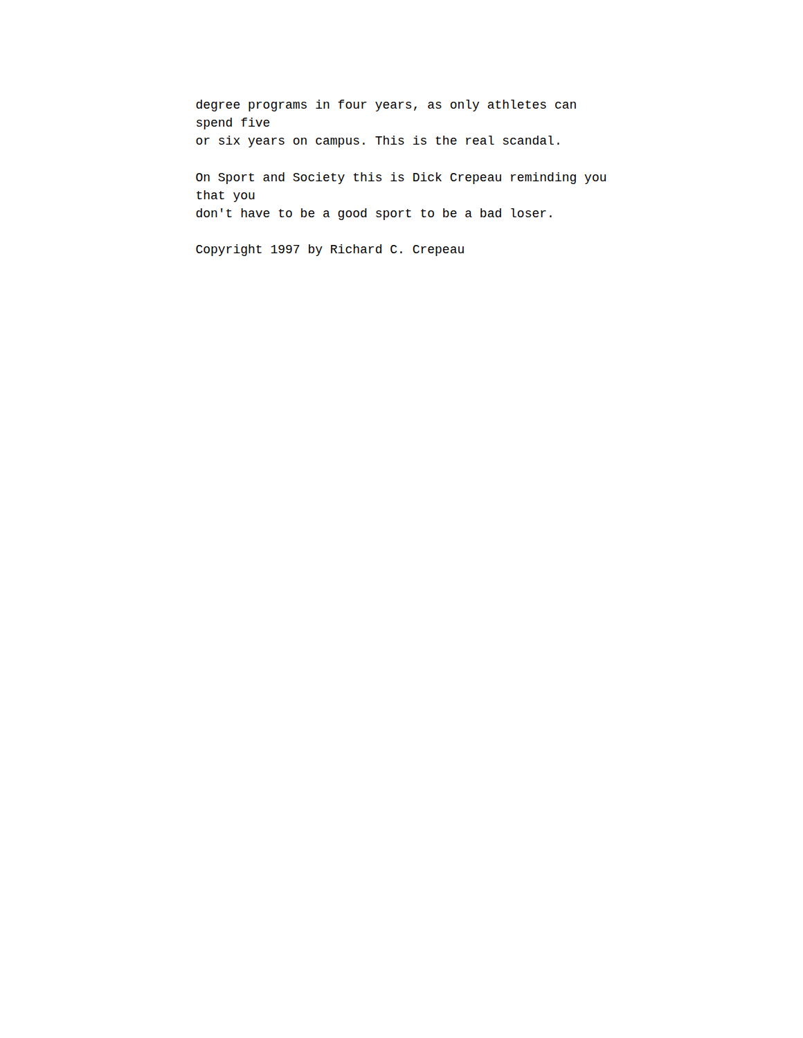degree programs in four years, as only athletes can spend five or six years on campus. This is the real scandal.
On Sport and Society this is Dick Crepeau reminding you that you don't have to be a good sport to be a bad loser.
Copyright 1997 by Richard C. Crepeau